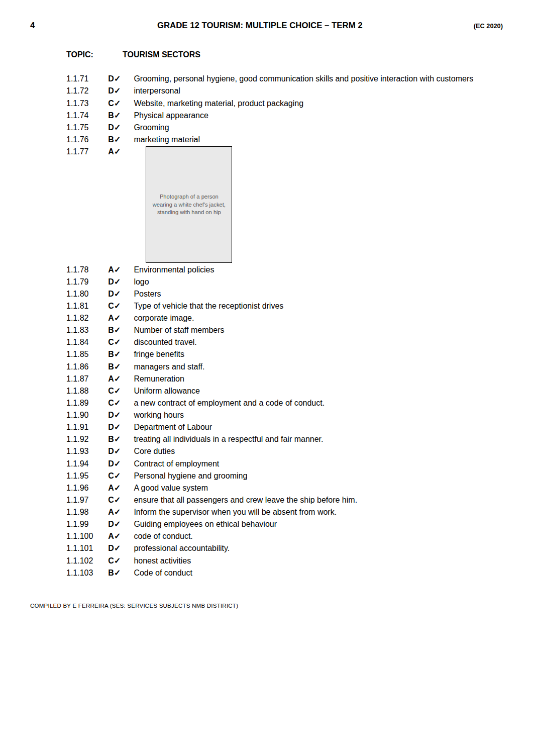4
GRADE 12 TOURISM: MULTIPLE CHOICE – TERM 2
(EC 2020)
TOPIC: TOURISM SECTORS
| 1.1.71 | D ✓ | Grooming, personal hygiene, good communication skills and positive interaction with customers |
| 1.1.72 | D ✓ | interpersonal |
| 1.1.73 | C ✓ | Website, marketing material, product packaging |
| 1.1.74 | B ✓ | Physical appearance |
| 1.1.75 | D ✓ | Grooming |
| 1.1.76 | B ✓ | marketing material |
| 1.1.77 | A ✓ | Photograph of a person wearing a white chef's jacket, standing with hand on hip |
| 1.1.78 | A ✓ | Environmental policies |
| 1.1.79 | D ✓ | logo |
| 1.1.80 | D ✓ | Posters |
| 1.1.81 | C ✓ | Type of vehicle that the receptionist drives |
| 1.1.82 | A ✓ | corporate image. |
| 1.1.83 | B ✓ | Number of staff members |
| 1.1.84 | C ✓ | discounted travel. |
| 1.1.85 | B ✓ | fringe benefits |
| 1.1.86 | B ✓ | managers and staff. |
| 1.1.87 | A ✓ | Remuneration |
| 1.1.88 | C ✓ | Uniform allowance |
| 1.1.89 | C ✓ | a new contract of employment and a code of conduct. |
| 1.1.90 | D ✓ | working hours |
| 1.1.91 | D ✓ | Department of Labour |
| 1.1.92 | B ✓ | treating all individuals in a respectful and fair manner. |
| 1.1.93 | D ✓ | Core duties |
| 1.1.94 | D ✓ | Contract of employment |
| 1.1.95 | C ✓ | Personal hygiene and grooming |
| 1.1.96 | A ✓ | A good value system |
| 1.1.97 | C ✓ | ensure that all passengers and crew leave the ship before him. |
| 1.1.98 | A ✓ | Inform the supervisor when you will be absent from work. |
| 1.1.99 | D ✓ | Guiding employees on ethical behaviour |
| 1.1.100 | A ✓ | code of conduct. |
| 1.1.101 | D ✓ | professional accountability. |
| 1.1.102 | C ✓ | honest activities |
| 1.1.103 | B ✓ | Code of conduct |
COMPILED BY E FERREIRA (SES: SERVICES SUBJECTS NMB DISTIRICT)